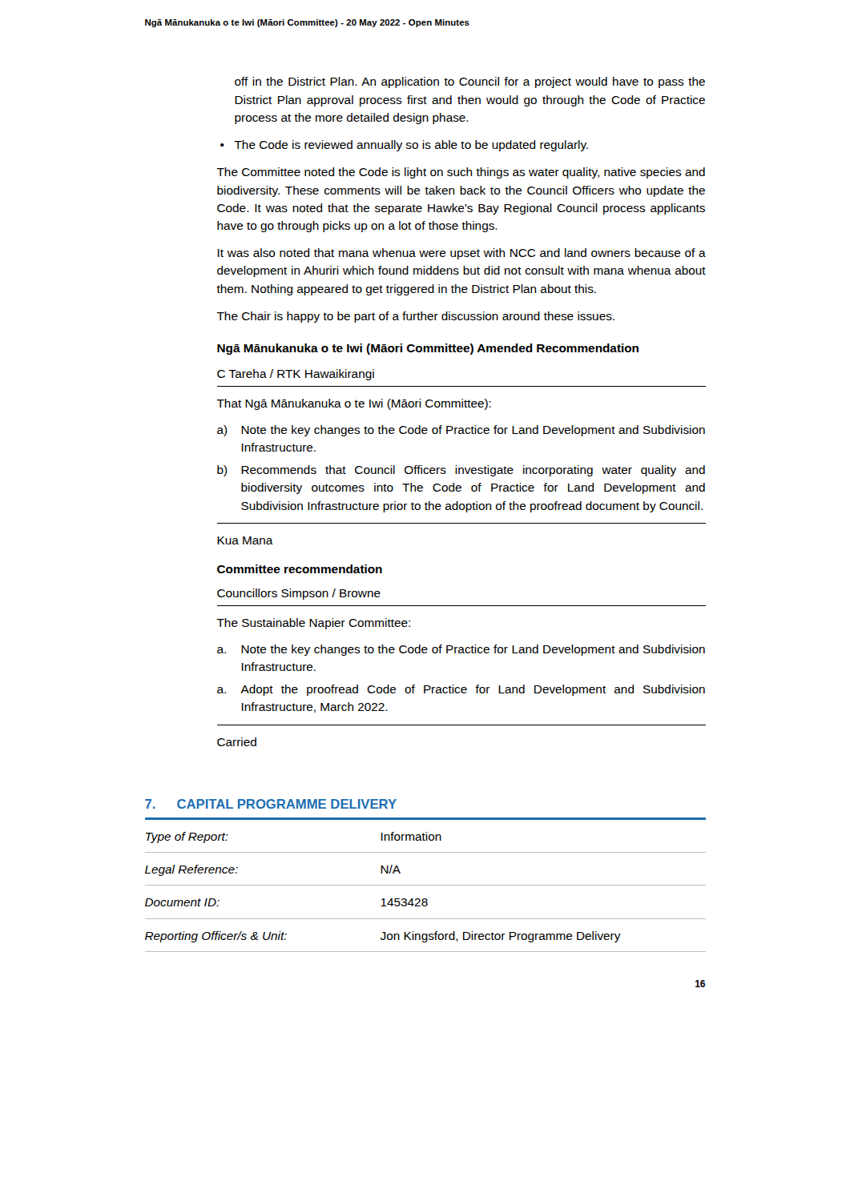Ngā Mānukanuka o te Iwi (Māori Committee) - 20 May 2022 - Open Minutes
off in the District Plan. An application to Council for a project would have to pass the District Plan approval process first and then would go through the Code of Practice process at the more detailed design phase.
The Code is reviewed annually so is able to be updated regularly.
The Committee noted the Code is light on such things as water quality, native species and biodiversity. These comments will be taken back to the Council Officers who update the Code. It was noted that the separate Hawke's Bay Regional Council process applicants have to go through picks up on a lot of those things.
It was also noted that mana whenua were upset with NCC and land owners because of a development in Ahuriri which found middens but did not consult with mana whenua about them. Nothing appeared to get triggered in the District Plan about this.
The Chair is happy to be part of a further discussion around these issues.
Ngā Mānukanuka o te Iwi (Māori Committee) Amended Recommendation
C Tareha / RTK Hawaikirangi
That Ngā Mānukanuka o te Iwi (Māori Committee):
a) Note the key changes to the Code of Practice for Land Development and Subdivision Infrastructure.
b) Recommends that Council Officers investigate incorporating water quality and biodiversity outcomes into The Code of Practice for Land Development and Subdivision Infrastructure prior to the adoption of the proofread document by Council.
Kua Mana
Committee recommendation
Councillors Simpson / Browne
The Sustainable Napier Committee:
a. Note the key changes to the Code of Practice for Land Development and Subdivision Infrastructure.
a. Adopt the proofread Code of Practice for Land Development and Subdivision Infrastructure, March 2022.
Carried
7. CAPITAL PROGRAMME DELIVERY
| Type of Report: | Information |
| Legal Reference: | N/A |
| Document ID: | 1453428 |
| Reporting Officer/s & Unit: | Jon Kingsford, Director Programme Delivery |
16